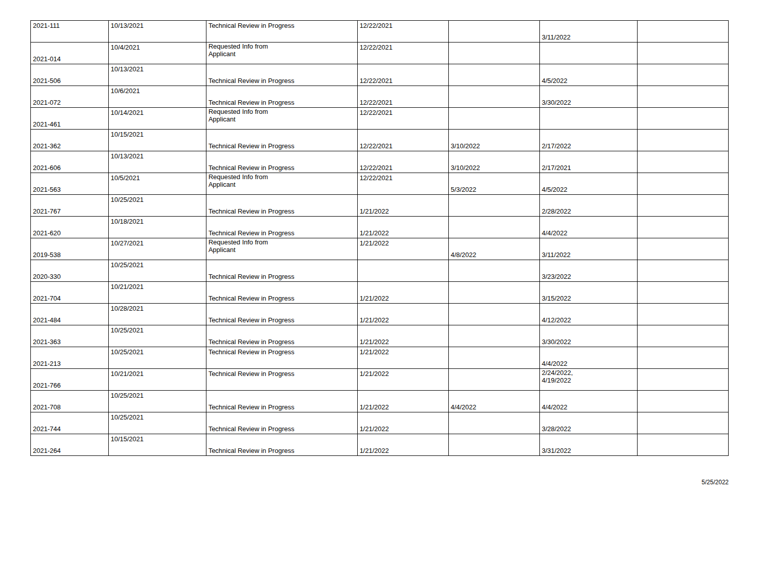| 2021-111 | 10/13/2021 | Technical Review in Progress | 12/22/2021 | | 3/11/2022 | |
| 2021-014 | 10/4/2021 | Requested Info from Applicant | 12/22/2021 | | | |
| 2021-506 | 10/13/2021 | Technical Review in Progress | 12/22/2021 | | 4/5/2022 | |
| 2021-072 | 10/6/2021 | Technical Review in Progress | 12/22/2021 | | 3/30/2022 | |
| 2021-461 | 10/14/2021 | Requested Info from Applicant | 12/22/2021 | | | |
| 2021-362 | 10/15/2021 | Technical Review in Progress | 12/22/2021 | 3/10/2022 | 2/17/2022 | |
| 2021-606 | 10/13/2021 | Technical Review in Progress | 12/22/2021 | 3/10/2022 | 2/17/2021 | |
| 2021-563 | 10/5/2021 | Requested Info from Applicant | 12/22/2021 | 5/3/2022 | 4/5/2022 | |
| 2021-767 | 10/25/2021 | Technical Review in Progress | 1/21/2022 | | 2/28/2022 | |
| 2021-620 | 10/18/2021 | Technical Review in Progress | 1/21/2022 | | 4/4/2022 | |
| 2019-538 | 10/27/2021 | Requested Info from Applicant | 1/21/2022 | 4/8/2022 | 3/11/2022 | |
| 2020-330 | 10/25/2021 | Technical Review in Progress | | | 3/23/2022 | |
| 2021-704 | 10/21/2021 | Technical Review in Progress | 1/21/2022 | | 3/15/2022 | |
| 2021-484 | 10/28/2021 | Technical Review in Progress | 1/21/2022 | | 4/12/2022 | |
| 2021-363 | 10/25/2021 | Technical Review in Progress | 1/21/2022 | | 3/30/2022 | |
| 2021-213 | 10/25/2021 | Technical Review in Progress | 1/21/2022 | | 4/4/2022 | |
| 2021-766 | 10/21/2021 | Technical Review in Progress | 1/21/2022 | | 2/24/2022, 4/19/2022 | |
| 2021-708 | 10/25/2021 | Technical Review in Progress | 1/21/2022 | 4/4/2022 | 4/4/2022 | |
| 2021-744 | 10/25/2021 | Technical Review in Progress | 1/21/2022 | | 3/28/2022 | |
| 2021-264 | 10/15/2021 | Technical Review in Progress | 1/21/2022 | | 3/31/2022 | |
5/25/2022